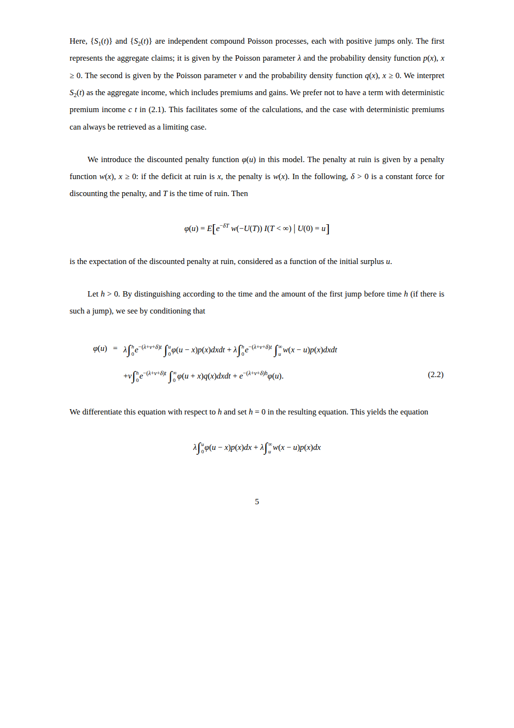Here, {S1(t)} and {S2(t)} are independent compound Poisson processes, each with positive jumps only. The first represents the aggregate claims; it is given by the Poisson parameter λ and the probability density function p(x), x ≥ 0. The second is given by the Poisson parameter ν and the probability density function q(x), x ≥ 0. We interpret S2(t) as the aggregate income, which includes premiums and gains. We prefer not to have a term with deterministic premium income c t in (2.1). This facilitates some of the calculations, and the case with deterministic premiums can always be retrieved as a limiting case.
We introduce the discounted penalty function φ(u) in this model. The penalty at ruin is given by a penalty function w(x), x ≥ 0: if the deficit at ruin is x, the penalty is w(x). In the following, δ > 0 is a constant force for discounting the penalty, and T is the time of ruin. Then
φ(u) = E[e−δT w(−U(T)) I(T < ∞) | U(0) = u]
is the expectation of the discounted penalty at ruin, considered as a function of the initial surplus u.
Let h > 0. By distinguishing according to the time and the amount of the first jump before time h (if there is such a jump), we see by conditioning that
| φ ( u ) | = | λ ∫ h 0 e −( λ + ν + δ ) t ∫ u 0 φ ( u − x ) p ( x ) dxdt + λ ∫ h 0 e −( λ + ν + δ ) t ∫ ∞ u w ( x − u ) p ( x ) dxdt | |
| | | + ν ∫ h 0 e −( λ + ν + δ ) t ∫ ∞ 0 φ ( u + x ) q ( x ) dxdt + e −( λ + ν + δ ) h φ ( u ). | (2.2) |
We differentiate this equation with respect to h and set h = 0 in the resulting equation. This yields the equation
λ∫u 0 φ(u − x)p(x)dx + λ∫∞u w(x − u)p(x)dx
5